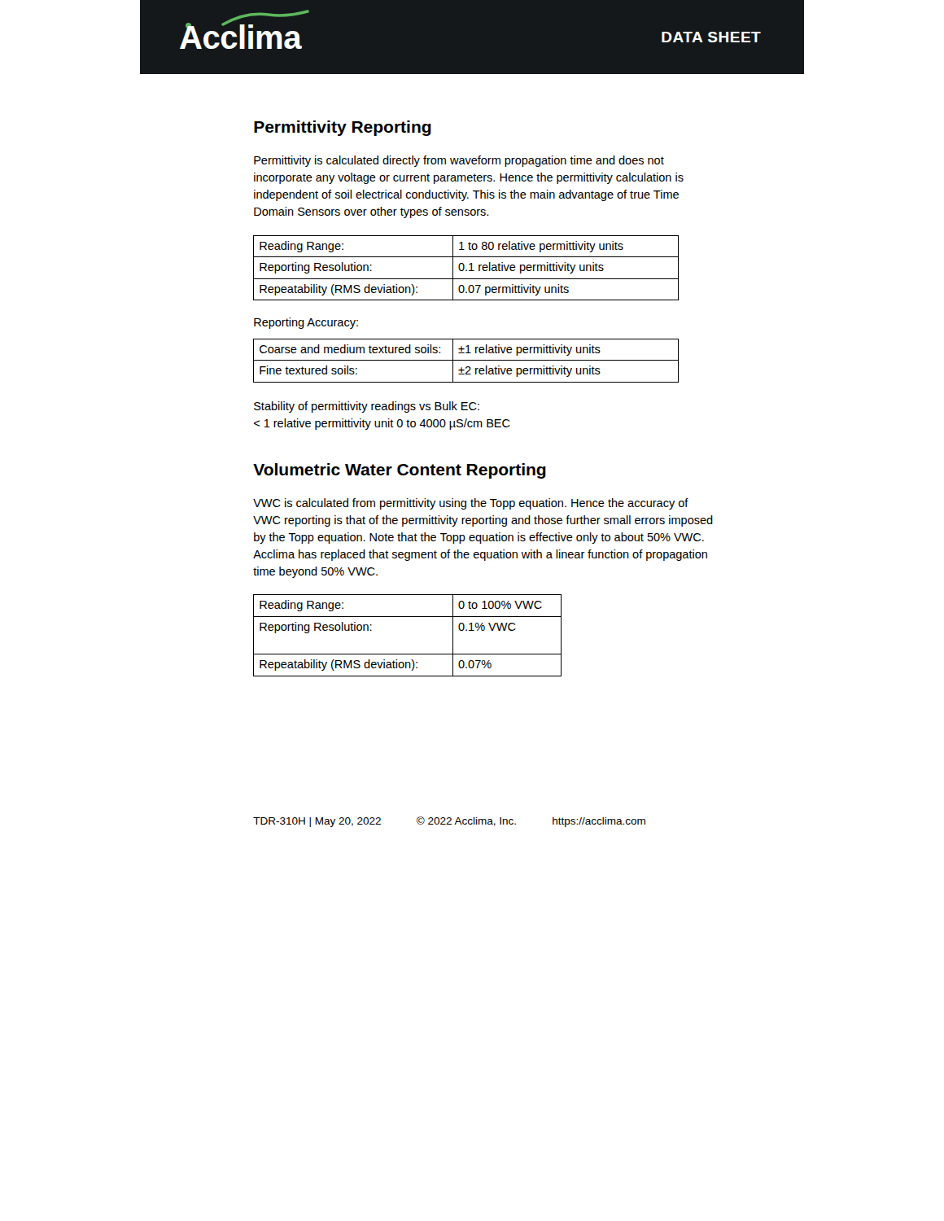Acclima
DATA SHEET
Permittivity Reporting
Permittivity is calculated directly from waveform propagation time and does not incorporate any voltage or current parameters. Hence the permittivity calculation is independent of soil electrical conductivity. This is the main advantage of true Time Domain Sensors over other types of sensors.
| Reading Range: | 1 to 80 relative permittivity units |
| Reporting Resolution: | 0.1 relative permittivity units |
| Repeatability (RMS deviation): | 0.07 permittivity units |
Reporting Accuracy:
| Coarse and medium textured soils: | ±1 relative permittivity units |
| Fine textured soils: | ±2 relative permittivity units |
Stability of permittivity readings vs Bulk EC:
< 1 relative permittivity unit 0 to 4000 µS/cm BEC
Volumetric Water Content Reporting
VWC is calculated from permittivity using the Topp equation. Hence the accuracy of VWC reporting is that of the permittivity reporting and those further small errors imposed by the Topp equation. Note that the Topp equation is effective only to about 50% VWC. Acclima has replaced that segment of the equation with a linear function of propagation time beyond 50% VWC.
| Reading Range: | 0 to 100% VWC |
| Reporting Resolution: | 0.1% VWC |
| Repeatability (RMS deviation): | 0.07% |
TDR-310H | May 20, 2022 © 2022 Acclima, Inc. https://acclima.com